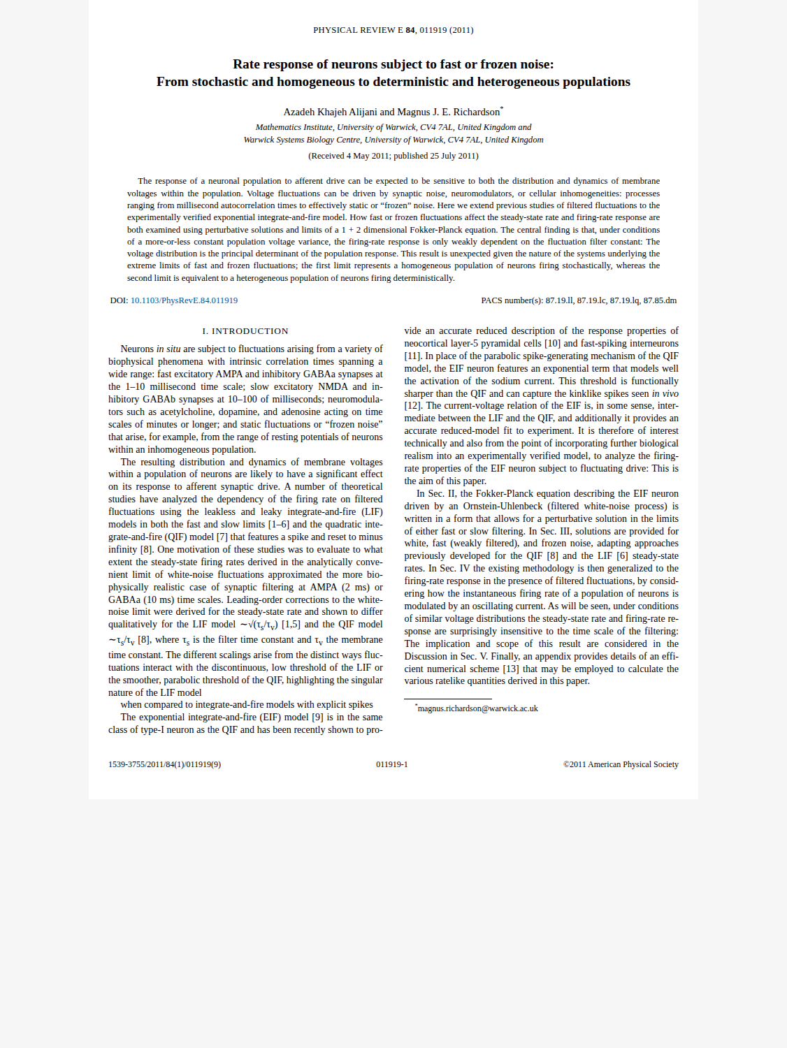PHYSICAL REVIEW E 84, 011919 (2011)
Rate response of neurons subject to fast or frozen noise:
From stochastic and homogeneous to deterministic and heterogeneous populations
Azadeh Khajeh Alijani and Magnus J. E. Richardson*
Mathematics Institute, University of Warwick, CV4 7AL, United Kingdom and
Warwick Systems Biology Centre, University of Warwick, CV4 7AL, United Kingdom
(Received 4 May 2011; published 25 July 2011)
The response of a neuronal population to afferent drive can be expected to be sensitive to both the distribution and dynamics of membrane voltages within the population. Voltage fluctuations can be driven by synaptic noise, neuromodulators, or cellular inhomogeneities: processes ranging from millisecond autocorrelation times to effectively static or “frozen” noise. Here we extend previous studies of filtered fluctuations to the experimentally verified exponential integrate-and-fire model. How fast or frozen fluctuations affect the steady-state rate and firing-rate response are both examined using perturbative solutions and limits of a 1 + 2 dimensional Fokker-Planck equation. The central finding is that, under conditions of a more-or-less constant population voltage variance, the firing-rate response is only weakly dependent on the fluctuation filter constant: The voltage distribution is the principal determinant of the population response. This result is unexpected given the nature of the systems underlying the extreme limits of fast and frozen fluctuations; the first limit represents a homogeneous population of neurons firing stochastically, whereas the second limit is equivalent to a heterogeneous population of neurons firing deterministically.
DOI: 10.1103/PhysRevE.84.011919 PACS number(s): 87.19.ll, 87.19.lc, 87.19.lq, 87.85.dm
I. INTRODUCTION
Neurons in situ are subject to fluctuations arising from a variety of biophysical phenomena with intrinsic correlation times spanning a wide range: fast excitatory AMPA and inhibitory GABAa synapses at the 1–10 millisecond time scale; slow excitatory NMDA and inhibitory GABAb synapses at 10–100 of milliseconds; neuromodulators such as acetylcholine, dopamine, and adenosine acting on time scales of minutes or longer; and static fluctuations or “frozen noise” that arise, for example, from the range of resting potentials of neurons within an inhomogeneous population.
The resulting distribution and dynamics of membrane voltages within a population of neurons are likely to have a significant effect on its response to afferent synaptic drive. A number of theoretical studies have analyzed the dependency of the firing rate on filtered fluctuations using the leakless and leaky integrate-and-fire (LIF) models in both the fast and slow limits [1–6] and the quadratic integrate-and-fire (QIF) model [7] that features a spike and reset to minus infinity [8]. One motivation of these studies was to evaluate to what extent the steady-state firing rates derived in the analytically convenient limit of white-noise fluctuations approximated the more biophysically realistic case of synaptic filtering at AMPA (2 ms) or GABAa (10 ms) time scales. Leading-order corrections to the white-noise limit were derived for the steady-state rate and shown to differ qualitatively for the LIF model ∼√(τs/τv) [1,5] and the QIF model ∼τs/τv [8], where τs is the filter time constant and τv the membrane time constant. The different scalings arise from the distinct ways fluctuations interact with the discontinuous, low threshold of the LIF or the smoother, parabolic threshold of the QIF, highlighting the singular nature of the LIF model
when compared to integrate-and-fire models with explicit spikes
The exponential integrate-and-fire (EIF) model [9] is in the same class of type-I neuron as the QIF and has been recently shown to provide an accurate reduced description of the response properties of neocortical layer-5 pyramidal cells [10] and fast-spiking interneurons [11]. In place of the parabolic spike-generating mechanism of the QIF model, the EIF neuron features an exponential term that models well the activation of the sodium current. This threshold is functionally sharper than the QIF and can capture the kinklike spikes seen in vivo [12]. The current-voltage relation of the EIF is, in some sense, intermediate between the LIF and the QIF, and additionally it provides an accurate reduced-model fit to experiment. It is therefore of interest technically and also from the point of incorporating further biological realism into an experimentally verified model, to analyze the firing-rate properties of the EIF neuron subject to fluctuating drive: This is the aim of this paper.
In Sec. II, the Fokker-Planck equation describing the EIF neuron driven by an Ornstein-Uhlenbeck (filtered white-noise process) is written in a form that allows for a perturbative solution in the limits of either fast or slow filtering. In Sec. III, solutions are provided for white, fast (weakly filtered), and frozen noise, adapting approaches previously developed for the QIF [8] and the LIF [6] steady-state rates. In Sec. IV the existing methodology is then generalized to the firing-rate response in the presence of filtered fluctuations, by considering how the instantaneous firing rate of a population of neurons is modulated by an oscillating current. As will be seen, under conditions of similar voltage distributions the steady-state rate and firing-rate response are surprisingly insensitive to the time scale of the filtering: The implication and scope of this result are considered in the Discussion in Sec. V. Finally, an appendix provides details of an efficient numerical scheme [13] that may be employed to calculate the various ratelike quantities derived in this paper.
*magnus.richardson@warwick.ac.uk
1539-3755/2011/84(1)/011919(9) 011919-1 ©2011 American Physical Society